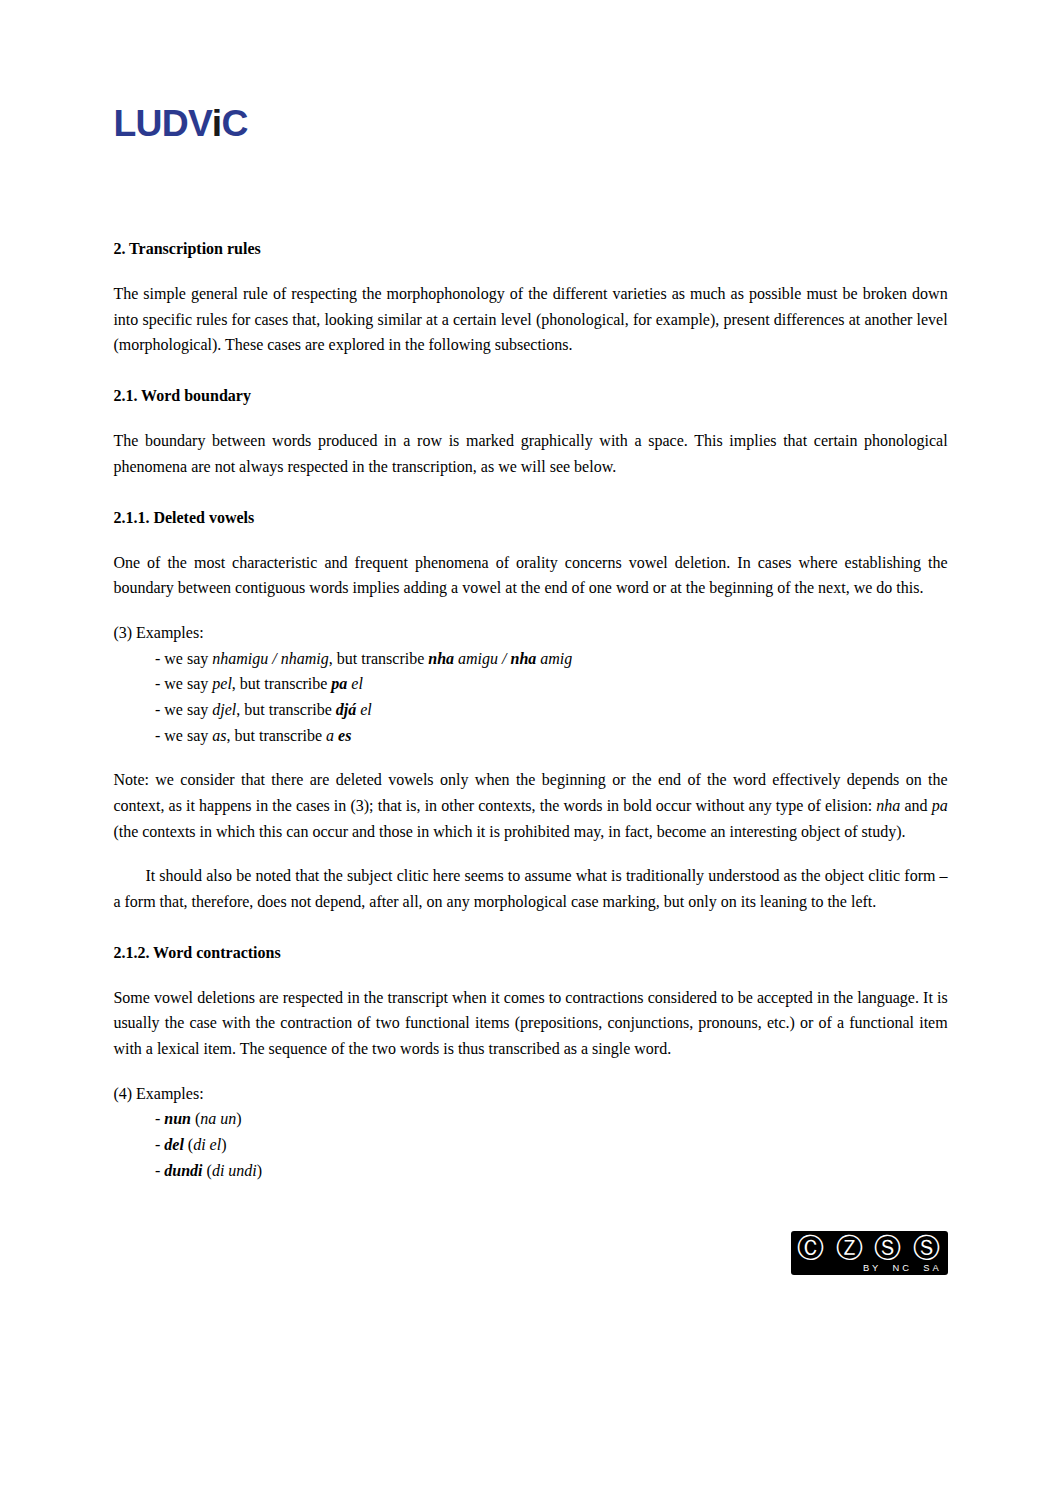LUDV iC
2. Transcription rules
The simple general rule of respecting the morphophonology of the different varieties as much as possible must be broken down into specific rules for cases that, looking similar at a certain level (phonological, for example), present differences at another level (morphological). These cases are explored in the following subsections.
2.1. Word boundary
The boundary between words produced in a row is marked graphically with a space. This implies that certain phonological phenomena are not always respected in the transcription, as we will see below.
2.1.1. Deleted vowels
One of the most characteristic and frequent phenomena of orality concerns vowel deletion. In cases where establishing the boundary between contiguous words implies adding a vowel at the end of one word or at the beginning of the next, we do this.
(3) Examples:
- we say nhamigu / nhamig, but transcribe nha amigu / nha amig
- we say pel, but transcribe pa el
- we say djel, but transcribe djá el
- we say as, but transcribe a es
Note: we consider that there are deleted vowels only when the beginning or the end of the word effectively depends on the context, as it happens in the cases in (3); that is, in other contexts, the words in bold occur without any type of elision: nha and pa (the contexts in which this can occur and those in which it is prohibited may, in fact, become an interesting object of study).
It should also be noted that the subject clitic here seems to assume what is traditionally understood as the object clitic form – a form that, therefore, does not depend, after all, on any morphological case marking, but only on its leaning to the left.
2.1.2. Word contractions
Some vowel deletions are respected in the transcript when it comes to contractions considered to be accepted in the language. It is usually the case with the contraction of two functional items (prepositions, conjunctions, pronouns, etc.) or of a functional item with a lexical item. The sequence of the two words is thus transcribed as a single word.
(4) Examples:
- nun (na un)
- del (di el)
- dundi (di undi)
Ⓒ Ⓩ Ⓢ Ⓢ BY NC SA